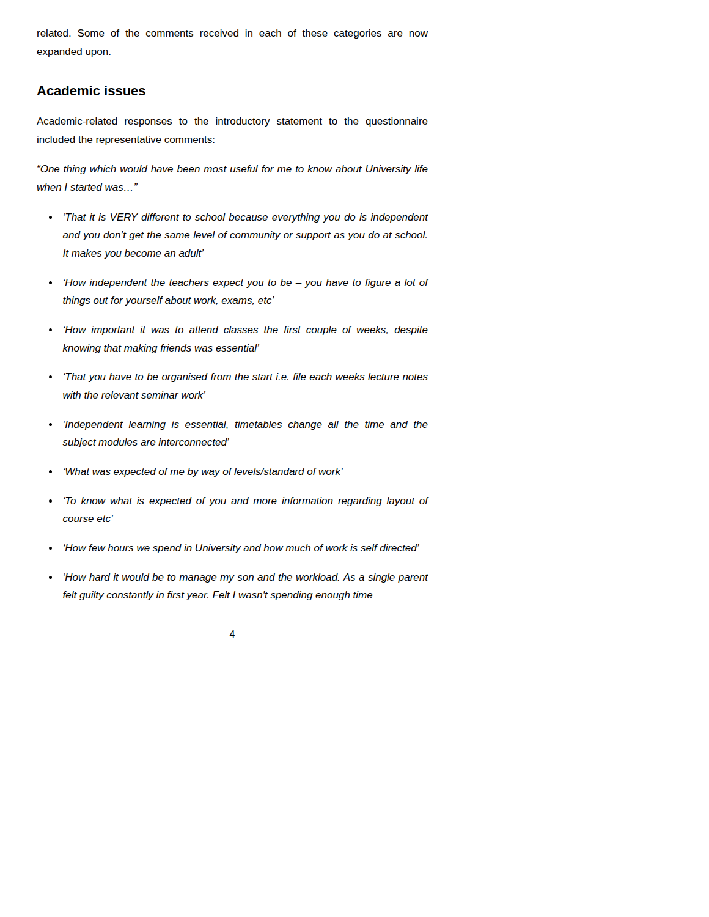related. Some of the comments received in each of these categories are now expanded upon.
Academic issues
Academic-related responses to the introductory statement to the questionnaire included the representative comments:
“One thing which would have been most useful for me to know about University life when I started was…”
‘That it is VERY different to school because everything you do is independent and you don’t get the same level of community or support as you do at school. It makes you become an adult’
‘How independent the teachers expect you to be – you have to figure a lot of things out for yourself about work, exams, etc’
‘How important it was to attend classes the first couple of weeks, despite knowing that making friends was essential’
‘That you have to be organised from the start i.e. file each weeks lecture notes with the relevant seminar work’
‘Independent learning is essential, timetables change all the time and the subject modules are interconnected’
‘What was expected of me by way of levels/standard of work’
‘To know what is expected of you and more information regarding layout of course etc’
‘How few hours we spend in University and how much of work is self directed’
‘How hard it would be to manage my son and the workload. As a single parent felt guilty constantly in first year. Felt I wasn't spending enough time
4